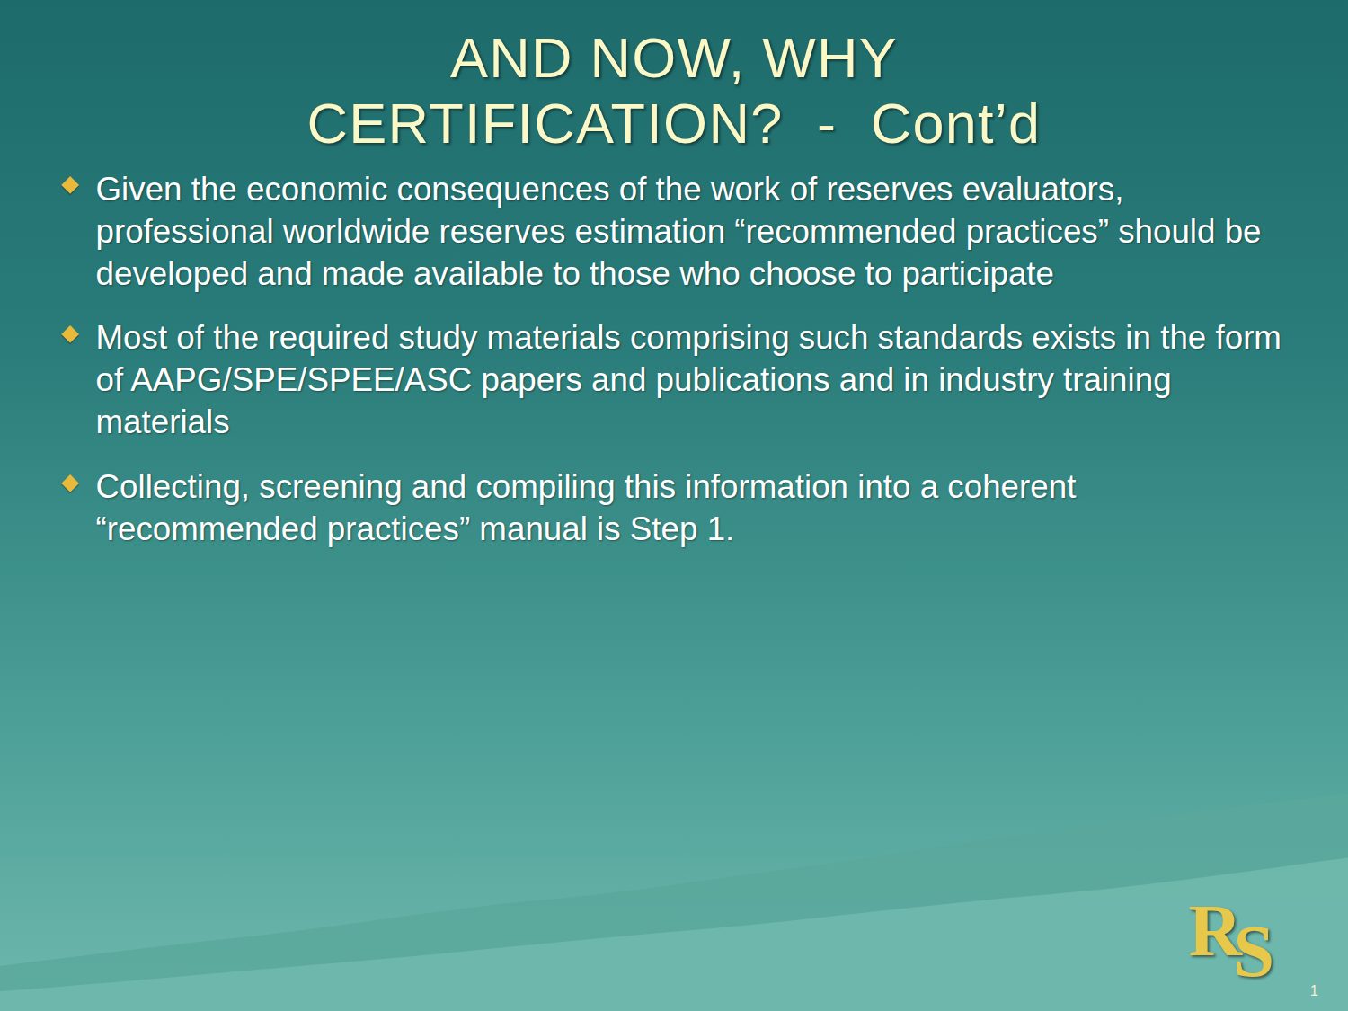AND NOW, WHY
CERTIFICATION? - Cont’d
Given the economic consequences of the work of reserves evaluators, professional worldwide reserves estimation “recommended practices” should be developed and made available to those who choose to participate
Most of the required study materials comprising such standards exists in the form of AAPG/SPE/SPEE/ASC papers and publications and in industry training materials
Collecting, screening and compiling this information into a coherent “recommended practices” manual is Step 1.
RS
1